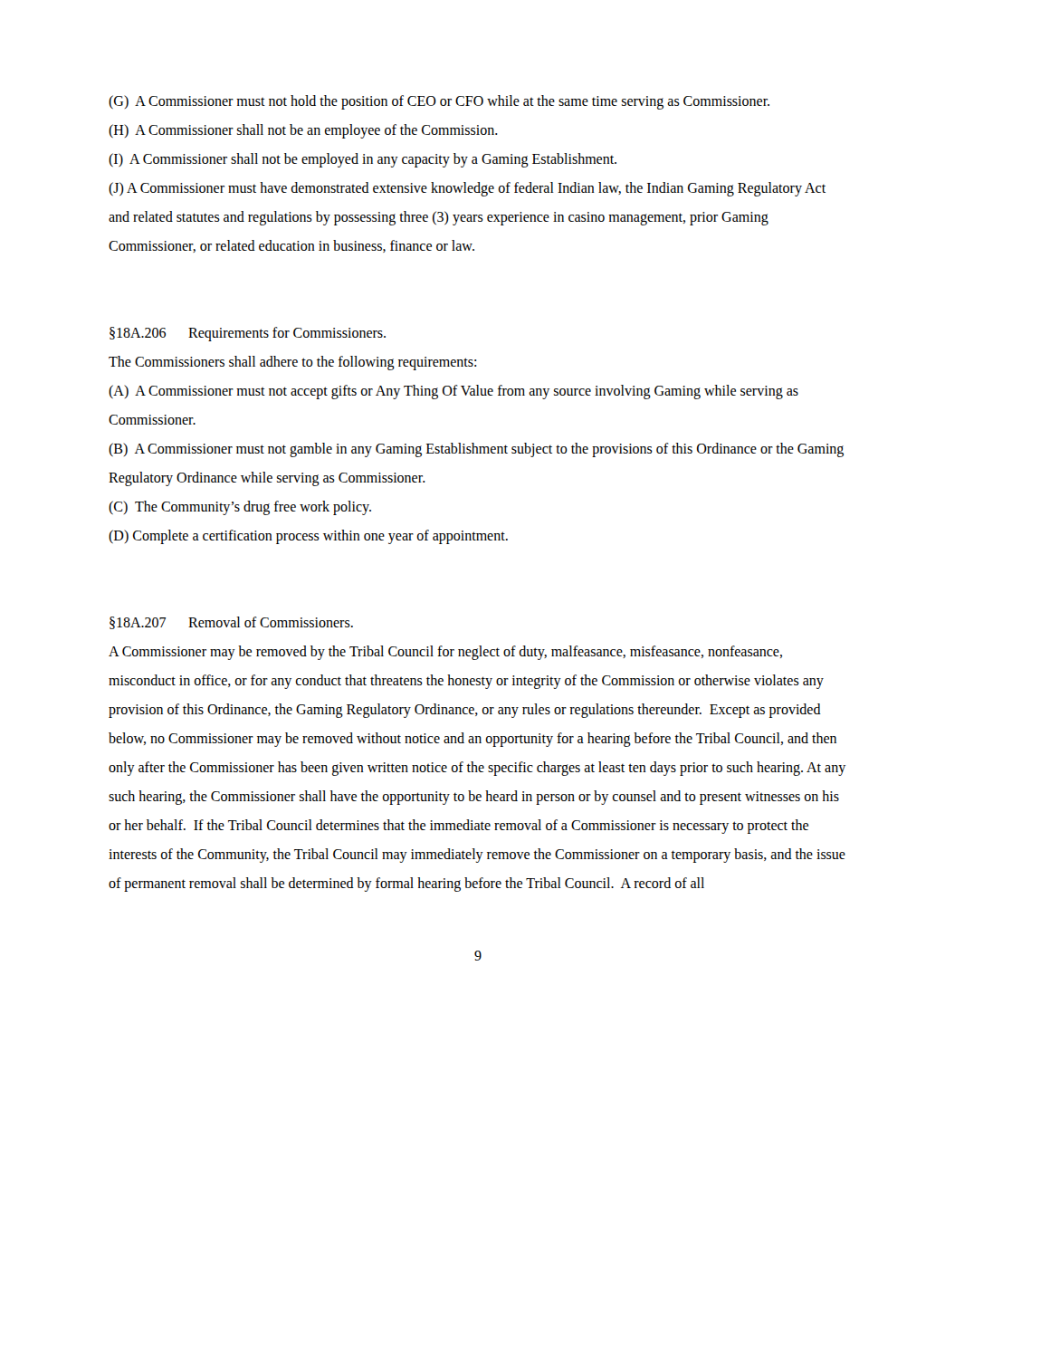(G) A Commissioner must not hold the position of CEO or CFO while at the same time serving as Commissioner.
(H) A Commissioner shall not be an employee of the Commission.
(I) A Commissioner shall not be employed in any capacity by a Gaming Establishment.
(J) A Commissioner must have demonstrated extensive knowledge of federal Indian law, the Indian Gaming Regulatory Act and related statutes and regulations by possessing three (3) years experience in casino management, prior Gaming Commissioner, or related education in business, finance or law.
§18A.206 Requirements for Commissioners.
The Commissioners shall adhere to the following requirements:
(A) A Commissioner must not accept gifts or Any Thing Of Value from any source involving Gaming while serving as Commissioner.
(B) A Commissioner must not gamble in any Gaming Establishment subject to the provisions of this Ordinance or the Gaming Regulatory Ordinance while serving as Commissioner.
(C) The Community’s drug free work policy.
(D) Complete a certification process within one year of appointment.
§18A.207 Removal of Commissioners.
A Commissioner may be removed by the Tribal Council for neglect of duty, malfeasance, misfeasance, nonfeasance, misconduct in office, or for any conduct that threatens the honesty or integrity of the Commission or otherwise violates any provision of this Ordinance, the Gaming Regulatory Ordinance, or any rules or regulations thereunder. Except as provided below, no Commissioner may be removed without notice and an opportunity for a hearing before the Tribal Council, and then only after the Commissioner has been given written notice of the specific charges at least ten days prior to such hearing. At any such hearing, the Commissioner shall have the opportunity to be heard in person or by counsel and to present witnesses on his or her behalf. If the Tribal Council determines that the immediate removal of a Commissioner is necessary to protect the interests of the Community, the Tribal Council may immediately remove the Commissioner on a temporary basis, and the issue of permanent removal shall be determined by formal hearing before the Tribal Council. A record of all
9